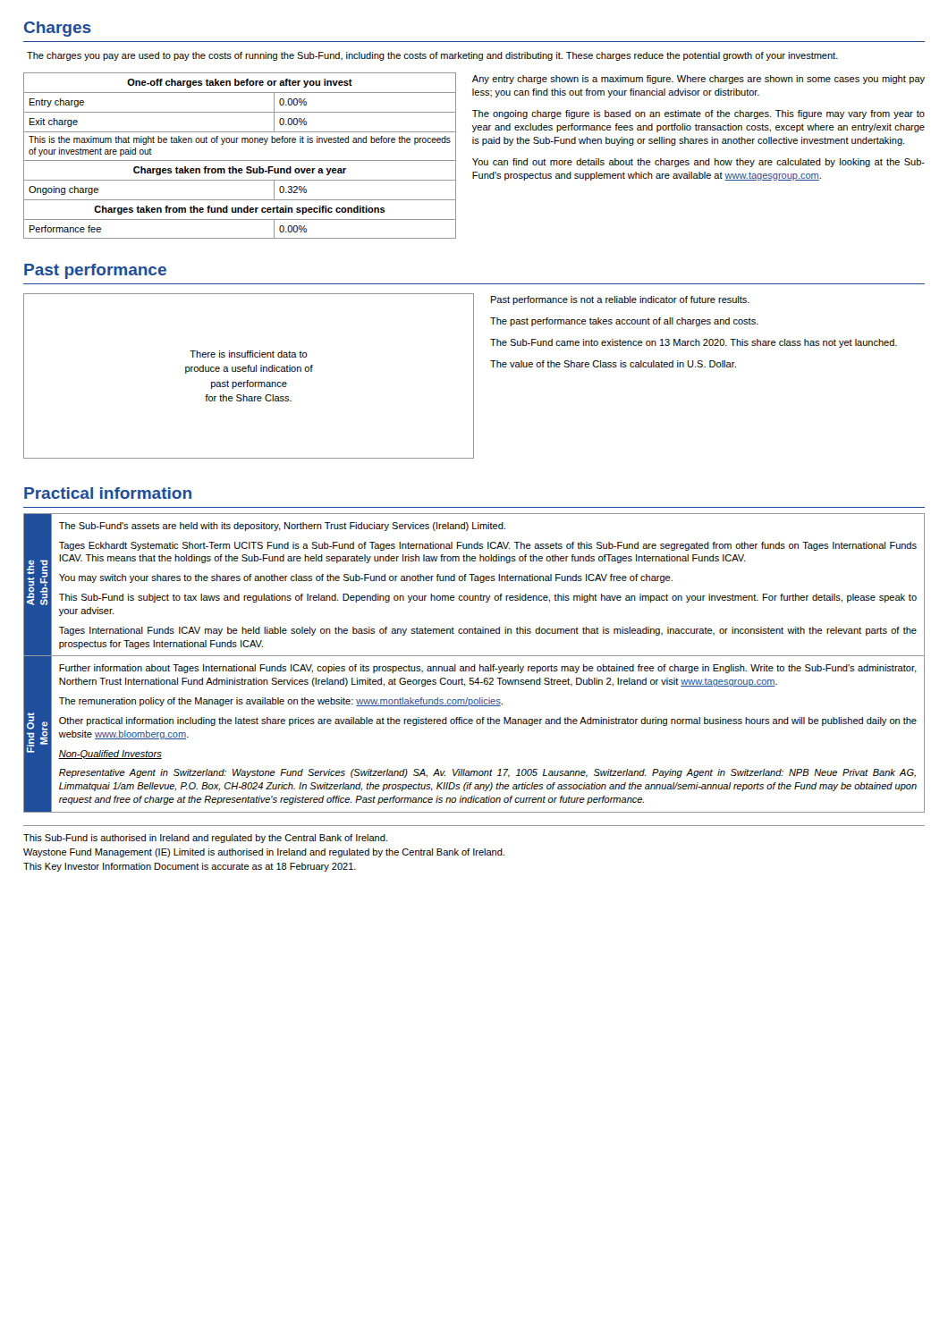Charges
The charges you pay are used to pay the costs of running the Sub-Fund, including the costs of marketing and distributing it. These charges reduce the potential growth of your investment.
| One-off charges taken before or after you invest |
| Entry charge | 0.00% |
| Exit charge | 0.00% |
| This is the maximum that might be taken out of your money before it is invested and before the proceeds of your investment are paid out |
| Charges taken from the Sub-Fund over a year |
| Ongoing charge | 0.32% |
| Charges taken from the fund under certain specific conditions |
| Performance fee | 0.00% |
Any entry charge shown is a maximum figure. Where charges are shown in some cases you might pay less; you can find this out from your financial advisor or distributor.
The ongoing charge figure is based on an estimate of the charges. This figure may vary from year to year and excludes performance fees and portfolio transaction costs, except where an entry/exit charge is paid by the Sub-Fund when buying or selling shares in another collective investment undertaking.
You can find out more details about the charges and how they are calculated by looking at the Sub-Fund's prospectus and supplement which are available at www.tagesgroup.com.
Past performance
There is insufficient data to
produce a useful indication of
past performance
for the Share Class.
Past performance is not a reliable indicator of future results.
The past performance takes account of all charges and costs.
The Sub-Fund came into existence on 13 March 2020. This share class has not yet launched.
The value of the Share Class is calculated in U.S. Dollar.
Practical information
| About the Sub-Fund | The Sub-Fund's assets are held with its depository, Northern Trust Fiduciary Services (Ireland) Limited. Tages Eckhardt Systematic Short-Term UCITS Fund is a Sub-Fund of Tages International Funds ICAV. The assets of this Sub-Fund are segregated from other funds on Tages International Funds ICAV. This means that the holdings of the Sub-Fund are held separately under Irish law from the holdings of the other funds ofTages International Funds ICAV. You may switch your shares to the shares of another class of the Sub-Fund or another fund of Tages International Funds ICAV free of charge. This Sub-Fund is subject to tax laws and regulations of Ireland. Depending on your home country of residence, this might have an impact on your investment. For further details, please speak to your adviser. Tages International Funds ICAV may be held liable solely on the basis of any statement contained in this document that is misleading, inaccurate, or inconsistent with the relevant parts of the prospectus for Tages International Funds ICAV. |
| Find Out More | Further information about Tages International Funds ICAV, copies of its prospectus, annual and half-yearly reports may be obtained free of charge in English. Write to the Sub-Fund's administrator, Northern Trust International Fund Administration Services (Ireland) Limited, at Georges Court, 54-62 Townsend Street, Dublin 2, Ireland or visit www.tagesgroup.com . The remuneration policy of the Manager is available on the website: www.montlakefunds.com/policies . Other practical information including the latest share prices are available at the registered office of the Manager and the Administrator during normal business hours and will be published daily on the website www.bloomberg.com . Non-Qualified Investors Representative Agent in Switzerland: Waystone Fund Services (Switzerland) SA, Av. Villamont 17, 1005 Lausanne, Switzerland. Paying Agent in Switzerland: NPB Neue Privat Bank AG, Limmatquai 1/am Bellevue, P.O. Box, CH-8024 Zurich. In Switzerland, the prospectus, KIIDs (if any) the articles of association and the annual/semi-annual reports of the Fund may be obtained upon request and free of charge at the Representative's registered office. Past performance is no indication of current or future performance. |
This Sub-Fund is authorised in Ireland and regulated by the Central Bank of Ireland.
Waystone Fund Management (IE) Limited is authorised in Ireland and regulated by the Central Bank of Ireland.
This Key Investor Information Document is accurate as at 18 February 2021.